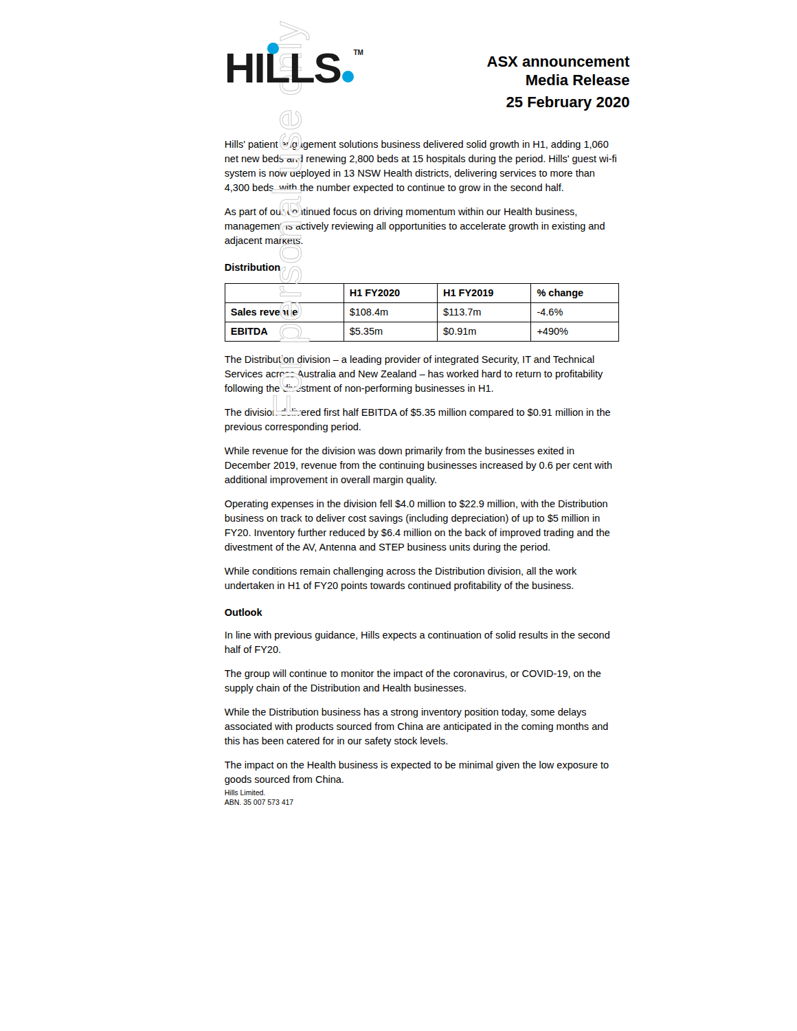For personal use only
HILLS TM
ASX announcement
Media Release
25 February 2020
Hills' patient engagement solutions business delivered solid growth in H1, adding 1,060 net new beds and renewing 2,800 beds at 15 hospitals during the period. Hills' guest wi-fi system is now deployed in 13 NSW Health districts, delivering services to more than 4,300 beds, with the number expected to continue to grow in the second half.
As part of our continued focus on driving momentum within our Health business, management is actively reviewing all opportunities to accelerate growth in existing and adjacent markets.
Distribution
| | H1 FY2020 | H1 FY2019 | % change |
| Sales revenue | $108.4m | $113.7m | -4.6% |
| EBITDA | $5.35m | $0.91m | +490% |
The Distribution division – a leading provider of integrated Security, IT and Technical Services across Australia and New Zealand – has worked hard to return to profitability following the divestment of non-performing businesses in H1.
The division delivered first half EBITDA of $5.35 million compared to $0.91 million in the previous corresponding period.
While revenue for the division was down primarily from the businesses exited in December 2019, revenue from the continuing businesses increased by 0.6 per cent with additional improvement in overall margin quality.
Operating expenses in the division fell $4.0 million to $22.9 million, with the Distribution business on track to deliver cost savings (including depreciation) of up to $5 million in FY20. Inventory further reduced by $6.4 million on the back of improved trading and the divestment of the AV, Antenna and STEP business units during the period.
While conditions remain challenging across the Distribution division, all the work undertaken in H1 of FY20 points towards continued profitability of the business.
Outlook
In line with previous guidance, Hills expects a continuation of solid results in the second half of FY20.
The group will continue to monitor the impact of the coronavirus, or COVID-19, on the supply chain of the Distribution and Health businesses.
While the Distribution business has a strong inventory position today, some delays associated with products sourced from China are anticipated in the coming months and this has been catered for in our safety stock levels.
The impact on the Health business is expected to be minimal given the low exposure to goods sourced from China.
Hills Limited.
ABN. 35 007 573 417